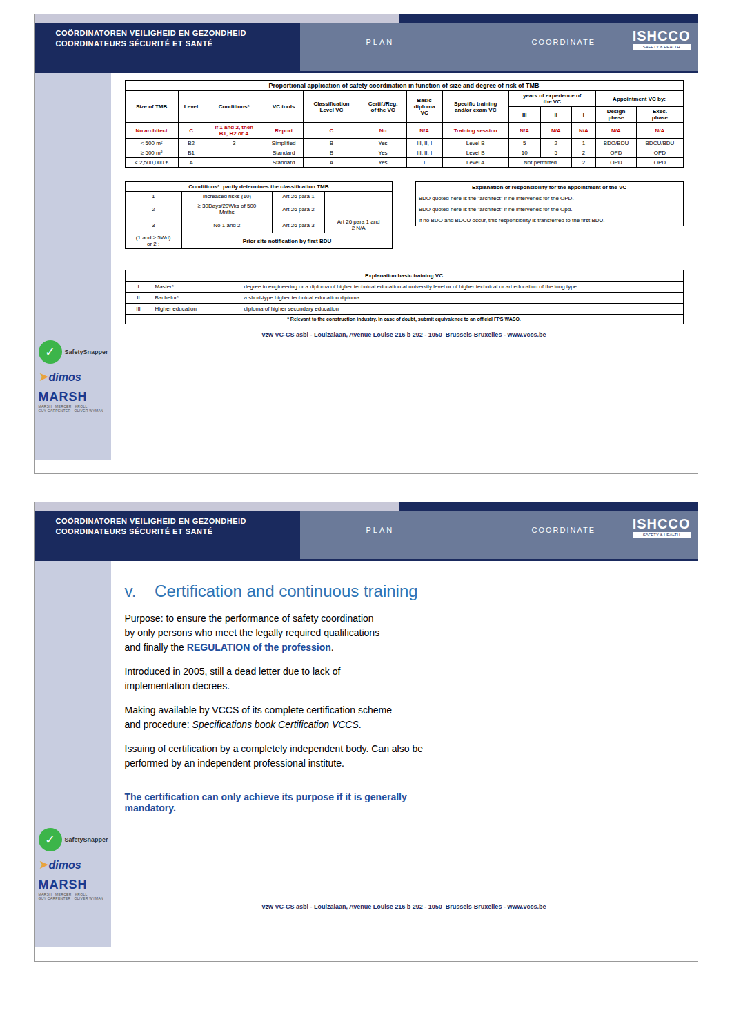COÖRDINATOREN VEILIGHEID EN GEZONDHEID
COORDINATEURS SÉCURITÉ ET SANTÉ
PLAN
COORDINATE
ISHCCO
SAFETY & HEALTH
✓
SafetySnapper
➤dimos
MARSH
MARSH MERCER KROLL
GUY CARPENTER OLIVER WYMAN
| Proportional application of safety coordination in function of size and degree of risk of TMB |
| Size of TMB | Level | Conditions* | VC tools | Classification Level VC | Certif./Reg. of the VC | Basic diploma VC | Specific training and/or exam VC | years of experience of the VC | Appointment VC by: |
| III | II | I | Design phase | Exec. phase |
| No architect | C | If 1 and 2, then B1, B2 or A | Report | C | No | N/A | Training session | N/A | N/A | N/A | N/A | N/A |
| < 500 m² | B2 | 3 | Simplified | B | Yes | III, II, I | Level B | 5 | 2 | 1 | BDO/BDU | BDCU/BDU |
| ≥ 500 m² | B1 | | Standard | B | Yes | III, II, I | Level B | 10 | 5 | 2 | OPD | OPD |
| < 2,500,000 € | A | | Standard | A | Yes | I | Level A | Not permitted | 2 | OPD | OPD |
| Conditions*: partly determines the classification TMB |
| --- |
| 1 | Increased risks (10) | Art 26 para 1 | |
| 2 | ≥ 30Days/20Wks of 500 Mnths | Art 26 para 2 | |
| 3 | No 1 and 2 | Art 26 para 3 | Art 26 para 1 and 2 N/A |
| (1 and ≥ 5Wd) or 2 : | Prior site notification by first BDU |
| Explanation of responsibility for the appointment of the VC |
| --- |
| BDO quoted here is the "architect" if he intervenes for the OPD. |
| BDO quoted here is the "architect" if he intervenes for the Opd. |
| If no BDO and BDCU occur, this responsibility is transferred to the first BDU. |
| Explanation basic training VC |
| --- |
| I | Master* | degree in engineering or a diploma of higher technical education at university level or of higher technical or art education of the long type |
| II | Bachelor* | a short-type higher technical education diploma |
| III | Higher education | diploma of higher secondary education |
| * Relevant to the construction industry. In case of doubt, submit equivalence to an official FPS WASO. |
vzw VC-CS asbl - Louizalaan, Avenue Louise 216 b 292 - 1050 Brussels-Bruxelles - www.vccs.be
COÖRDINATOREN VEILIGHEID EN GEZONDHEID
COORDINATEURS SÉCURITÉ ET SANTÉ
PLAN
COORDINATE
ISHCCO
SAFETY & HEALTH
✓
SafetySnapper
➤dimos
MARSH
MARSH MERCER KROLL
GUY CARPENTER OLIVER WYMAN
v. Certification and continuous training
Purpose: to ensure the performance of safety coordination
by only persons who meet the legally required qualifications
and finally the REGULATION of the profession.
Introduced in 2005, still a dead letter due to lack of
implementation decrees.
Making available by VCCS of its complete certification scheme
and procedure: Specifications book Certification VCCS.
Issuing of certification by a completely independent body. Can also be
performed by an independent professional institute.
The certification can only achieve its purpose if it is generally
mandatory.
vzw VC-CS asbl - Louizalaan, Avenue Louise 216 b 292 - 1050 Brussels-Bruxelles - www.vccs.be